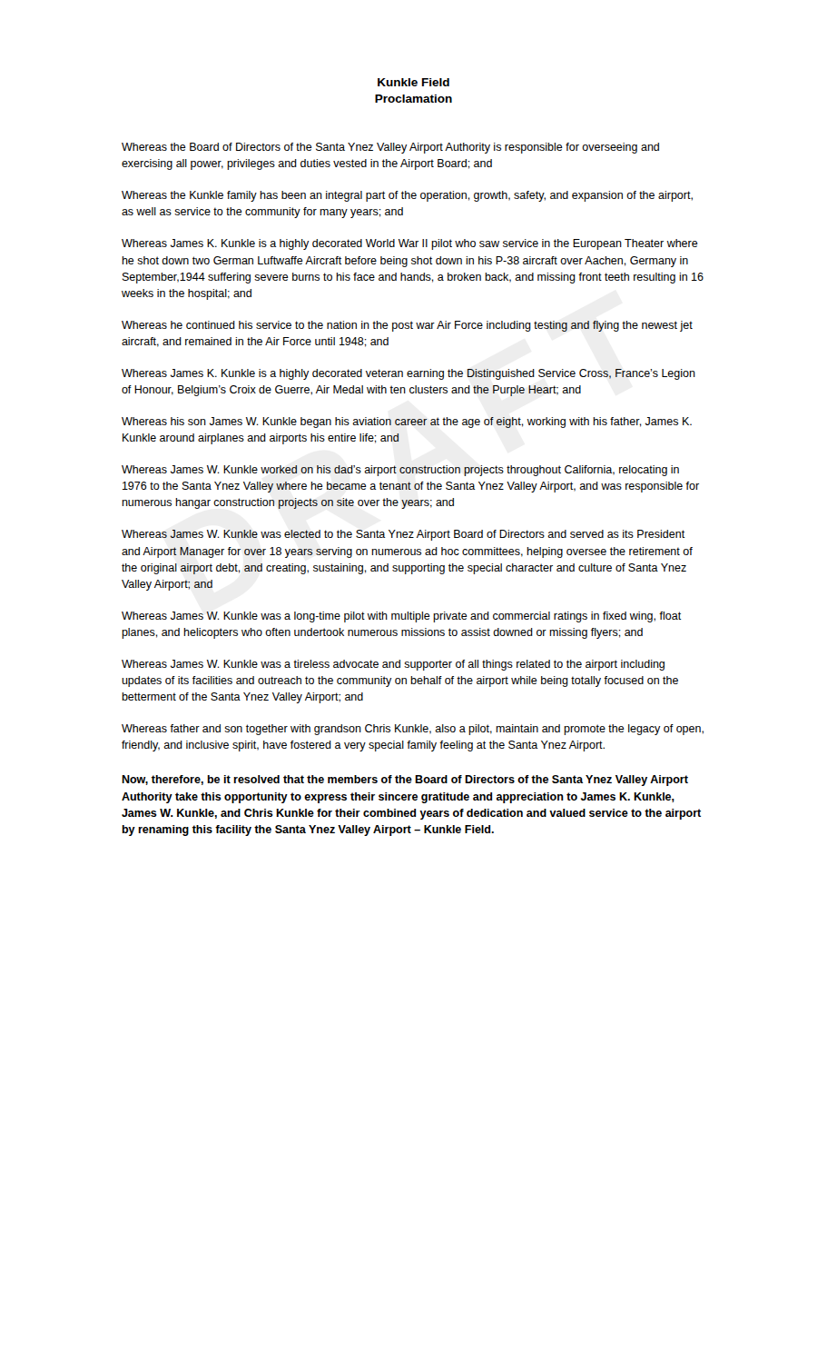DRAFT
Kunkle Field
Proclamation
Whereas the Board of Directors of the Santa Ynez Valley Airport Authority is responsible for overseeing and exercising all power, privileges and duties vested in the Airport Board; and
Whereas the Kunkle family has been an integral part of the operation, growth, safety, and expansion of the airport, as well as service to the community for many years; and
Whereas James K. Kunkle is a highly decorated World War II pilot who saw service in the European Theater where he shot down two German Luftwaffe Aircraft before being shot down in his P-38 aircraft over Aachen, Germany in September,1944 suffering severe burns to his face and hands, a broken back, and missing front teeth resulting in 16 weeks in the hospital; and
Whereas he continued his service to the nation in the post war Air Force including testing and flying the newest jet aircraft, and remained in the Air Force until 1948; and
Whereas James K. Kunkle is a highly decorated veteran earning the Distinguished Service Cross, France’s Legion of Honour, Belgium’s Croix de Guerre, Air Medal with ten clusters and the Purple Heart; and
Whereas his son James W. Kunkle began his aviation career at the age of eight, working with his father, James K. Kunkle around airplanes and airports his entire life; and
Whereas James W. Kunkle worked on his dad’s airport construction projects throughout California, relocating in 1976 to the Santa Ynez Valley where he became a tenant of the Santa Ynez Valley Airport, and was responsible for numerous hangar construction projects on site over the years; and
Whereas James W. Kunkle was elected to the Santa Ynez Airport Board of Directors and served as its President and Airport Manager for over 18 years serving on numerous ad hoc committees, helping oversee the retirement of the original airport debt, and creating, sustaining, and supporting the special character and culture of Santa Ynez Valley Airport; and
Whereas James W. Kunkle was a long-time pilot with multiple private and commercial ratings in fixed wing, float planes, and helicopters who often undertook numerous missions to assist downed or missing flyers; and
Whereas James W. Kunkle was a tireless advocate and supporter of all things related to the airport including updates of its facilities and outreach to the community on behalf of the airport while being totally focused on the betterment of the Santa Ynez Valley Airport; and
Whereas father and son together with grandson Chris Kunkle, also a pilot, maintain and promote the legacy of open, friendly, and inclusive spirit, have fostered a very special family feeling at the Santa Ynez Airport.
Now, therefore, be it resolved that the members of the Board of Directors of the Santa Ynez Valley Airport Authority take this opportunity to express their sincere gratitude and appreciation to James K. Kunkle, James W. Kunkle, and Chris Kunkle for their combined years of dedication and valued service to the airport by renaming this facility the Santa Ynez Valley Airport – Kunkle Field.